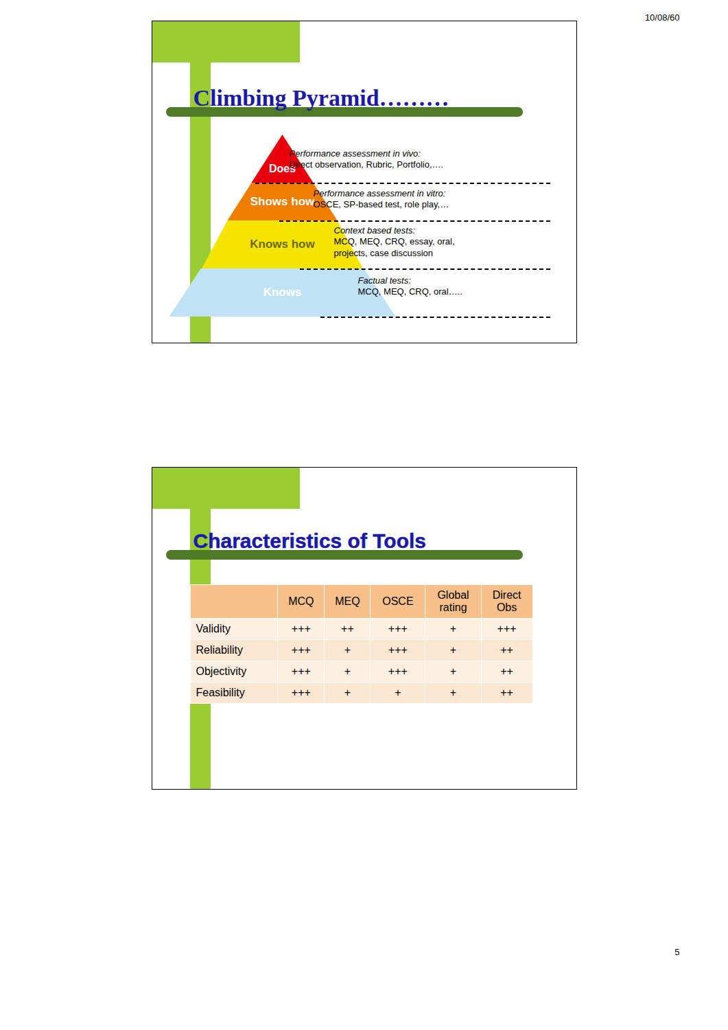10/08/60
Climbing Pyramid………
Does
Shows how
Knows how
Knows
Performance assessment in vivo:
Direct observation, Rubric, Portfolio,….
Performance assessment in vitro:
OSCE, SP-based test, role play,…
Context based tests:
MCQ, MEQ, CRQ, essay, oral,
projects, case discussion
Factual tests:
MCQ, MEQ, CRQ, oral…..
Characteristics of Tools
| | MCQ | MEQ | OSCE | Global rating | Direct Obs |
| --- | --- | --- | --- | --- | --- |
| Validity | +++ | ++ | +++ | + | +++ |
| Reliability | +++ | + | +++ | + | ++ |
| Objectivity | +++ | + | +++ | + | ++ |
| Feasibility | +++ | + | + | + | ++ |
5